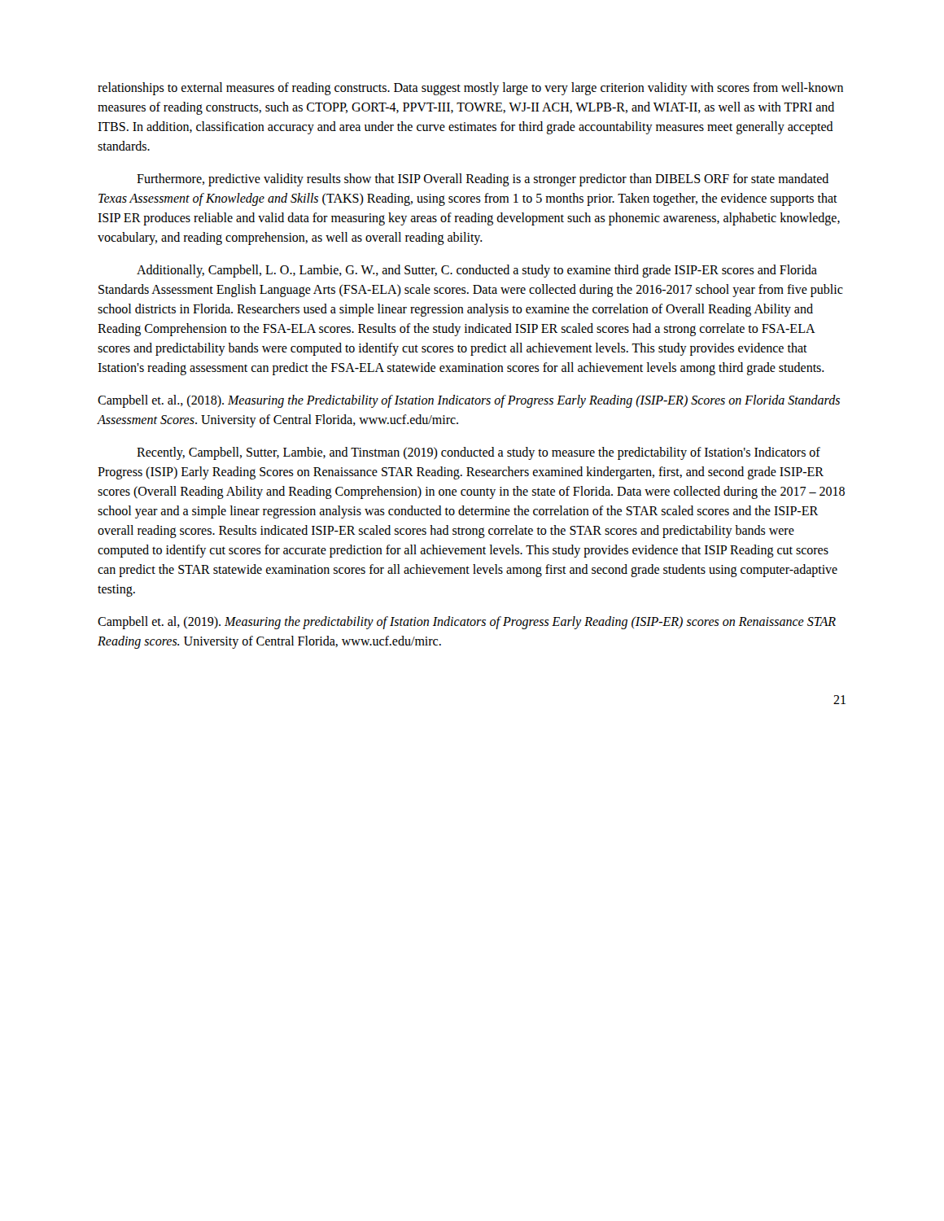relationships to external measures of reading constructs. Data suggest mostly large to very large criterion validity with scores from well-known measures of reading constructs, such as CTOPP, GORT-4, PPVT-III, TOWRE, WJ-II ACH, WLPB-R, and WIAT-II, as well as with TPRI and ITBS. In addition, classification accuracy and area under the curve estimates for third grade accountability measures meet generally accepted standards.
Furthermore, predictive validity results show that ISIP Overall Reading is a stronger predictor than DIBELS ORF for state mandated Texas Assessment of Knowledge and Skills (TAKS) Reading, using scores from 1 to 5 months prior. Taken together, the evidence supports that ISIP ER produces reliable and valid data for measuring key areas of reading development such as phonemic awareness, alphabetic knowledge, vocabulary, and reading comprehension, as well as overall reading ability.
Additionally, Campbell, L. O., Lambie, G. W., and Sutter, C. conducted a study to examine third grade ISIP-ER scores and Florida Standards Assessment English Language Arts (FSA-ELA) scale scores. Data were collected during the 2016-2017 school year from five public school districts in Florida. Researchers used a simple linear regression analysis to examine the correlation of Overall Reading Ability and Reading Comprehension to the FSA-ELA scores. Results of the study indicated ISIP ER scaled scores had a strong correlate to FSA-ELA scores and predictability bands were computed to identify cut scores to predict all achievement levels. This study provides evidence that Istation's reading assessment can predict the FSA-ELA statewide examination scores for all achievement levels among third grade students.
Campbell et. al., (2018). Measuring the Predictability of Istation Indicators of Progress Early Reading (ISIP-ER) Scores on Florida Standards Assessment Scores. University of Central Florida, www.ucf.edu/mirc.
Recently, Campbell, Sutter, Lambie, and Tinstman (2019) conducted a study to measure the predictability of Istation's Indicators of Progress (ISIP) Early Reading Scores on Renaissance STAR Reading. Researchers examined kindergarten, first, and second grade ISIP-ER scores (Overall Reading Ability and Reading Comprehension) in one county in the state of Florida. Data were collected during the 2017 – 2018 school year and a simple linear regression analysis was conducted to determine the correlation of the STAR scaled scores and the ISIP-ER overall reading scores. Results indicated ISIP-ER scaled scores had strong correlate to the STAR scores and predictability bands were computed to identify cut scores for accurate prediction for all achievement levels. This study provides evidence that ISIP Reading cut scores can predict the STAR statewide examination scores for all achievement levels among first and second grade students using computer-adaptive testing.
Campbell et. al, (2019). Measuring the predictability of Istation Indicators of Progress Early Reading (ISIP-ER) scores on Renaissance STAR Reading scores. University of Central Florida, www.ucf.edu/mirc.
21